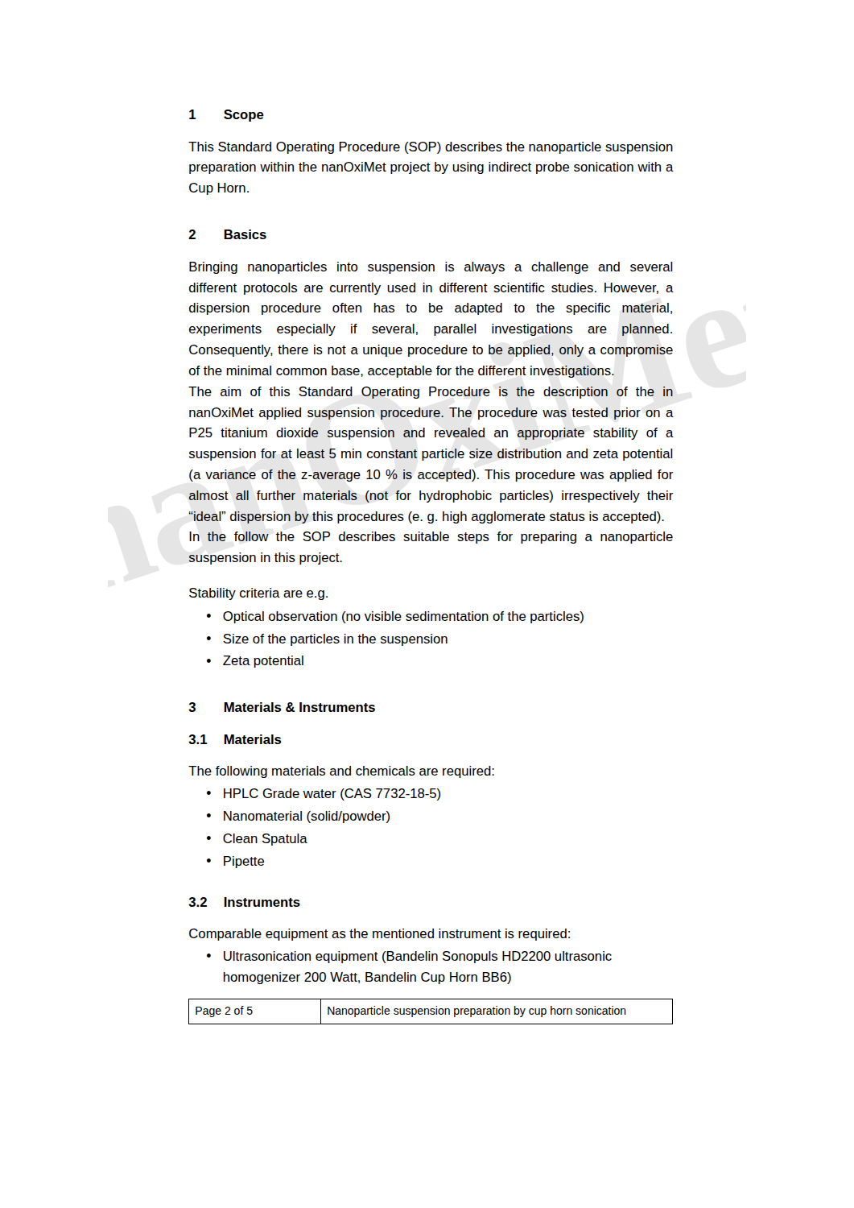nanOxiMet
1 Scope
This Standard Operating Procedure (SOP) describes the nanoparticle suspension preparation within the nanOxiMet project by using indirect probe sonication with a Cup Horn.
2 Basics
Bringing nanoparticles into suspension is always a challenge and several different protocols are currently used in different scientific studies. However, a dispersion procedure often has to be adapted to the specific material, experiments especially if several, parallel investigations are planned. Consequently, there is not a unique procedure to be applied, only a compromise of the minimal common base, acceptable for the different investigations.
The aim of this Standard Operating Procedure is the description of the in nanOxiMet applied suspension procedure. The procedure was tested prior on a P25 titanium dioxide suspension and revealed an appropriate stability of a suspension for at least 5 min constant particle size distribution and zeta potential (a variance of the z-average 10 % is accepted). This procedure was applied for almost all further materials (not for hydrophobic particles) irrespectively their “ideal” dispersion by this procedures (e. g. high agglomerate status is accepted).
In the follow the SOP describes suitable steps for preparing a nanoparticle suspension in this project.
Stability criteria are e.g.
Optical observation (no visible sedimentation of the particles)
Size of the particles in the suspension
Zeta potential
3 Materials & Instruments
3.1 Materials
The following materials and chemicals are required:
HPLC Grade water (CAS 7732-18-5)
Nanomaterial (solid/powder)
Clean Spatula
Pipette
3.2 Instruments
Comparable equipment as the mentioned instrument is required:
Ultrasonication equipment (Bandelin Sonopuls HD2200 ultrasonic homogenizer 200 Watt, Bandelin Cup Horn BB6)
| Page 2 of 5 | Nanoparticle suspension preparation by cup horn sonication |